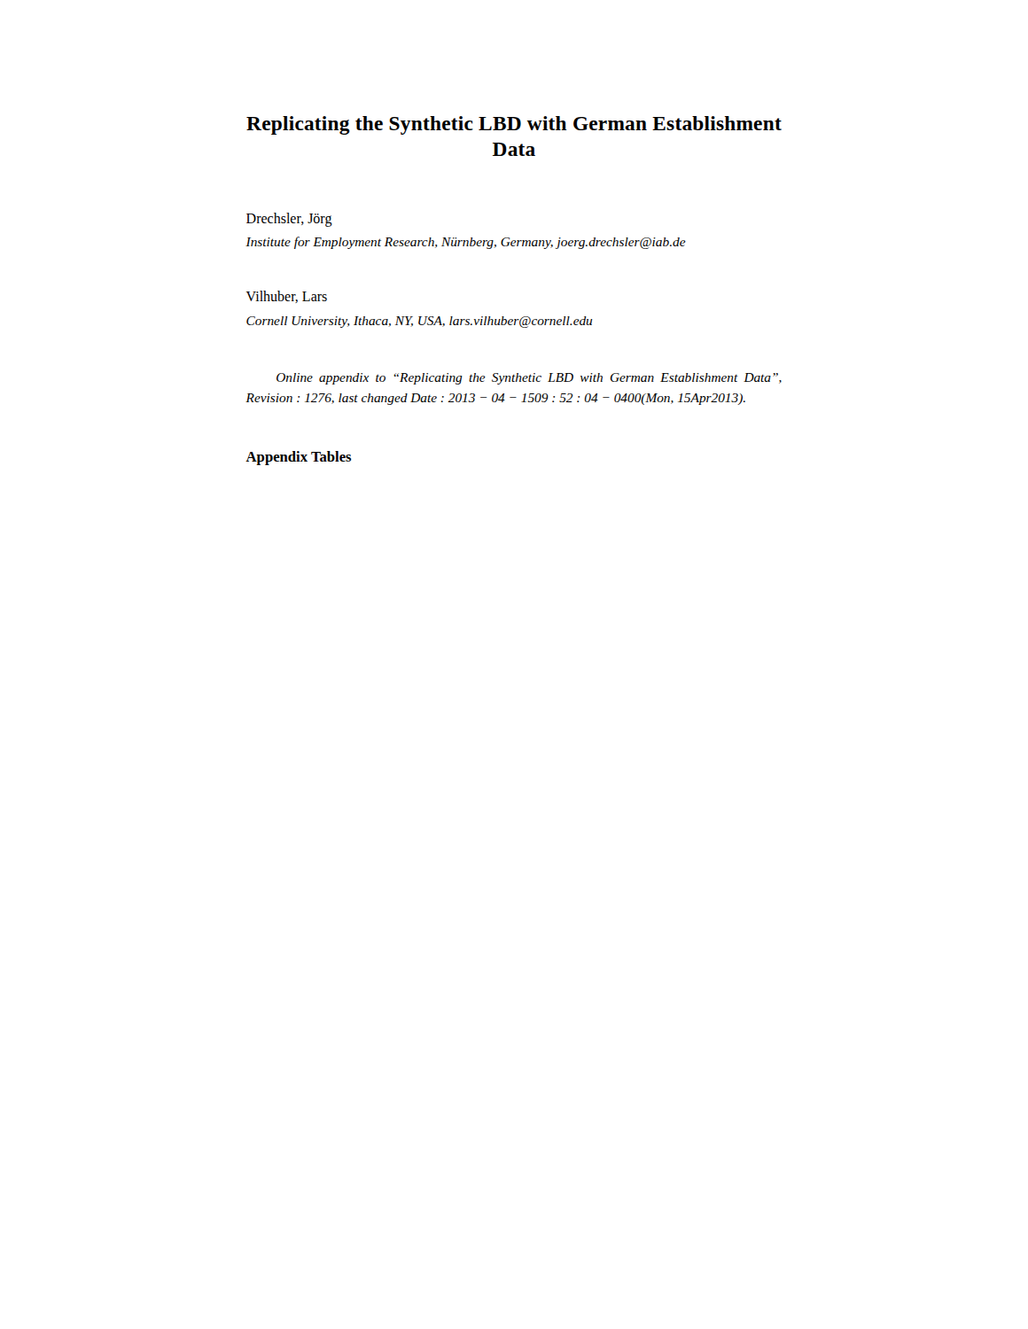Replicating the Synthetic LBD with German Establishment Data
Drechsler, Jörg
Institute for Employment Research, Nürnberg, Germany, joerg.drechsler@iab.de
Vilhuber, Lars
Cornell University, Ithaca, NY, USA, lars.vilhuber@cornell.edu
Online appendix to “Replicating the Synthetic LBD with German Establishment Data”, Revision : 1276, last changed Date : 2013 − 04 − 1509 : 52 : 04 − 0400(Mon, 15Apr2013).
Appendix Tables